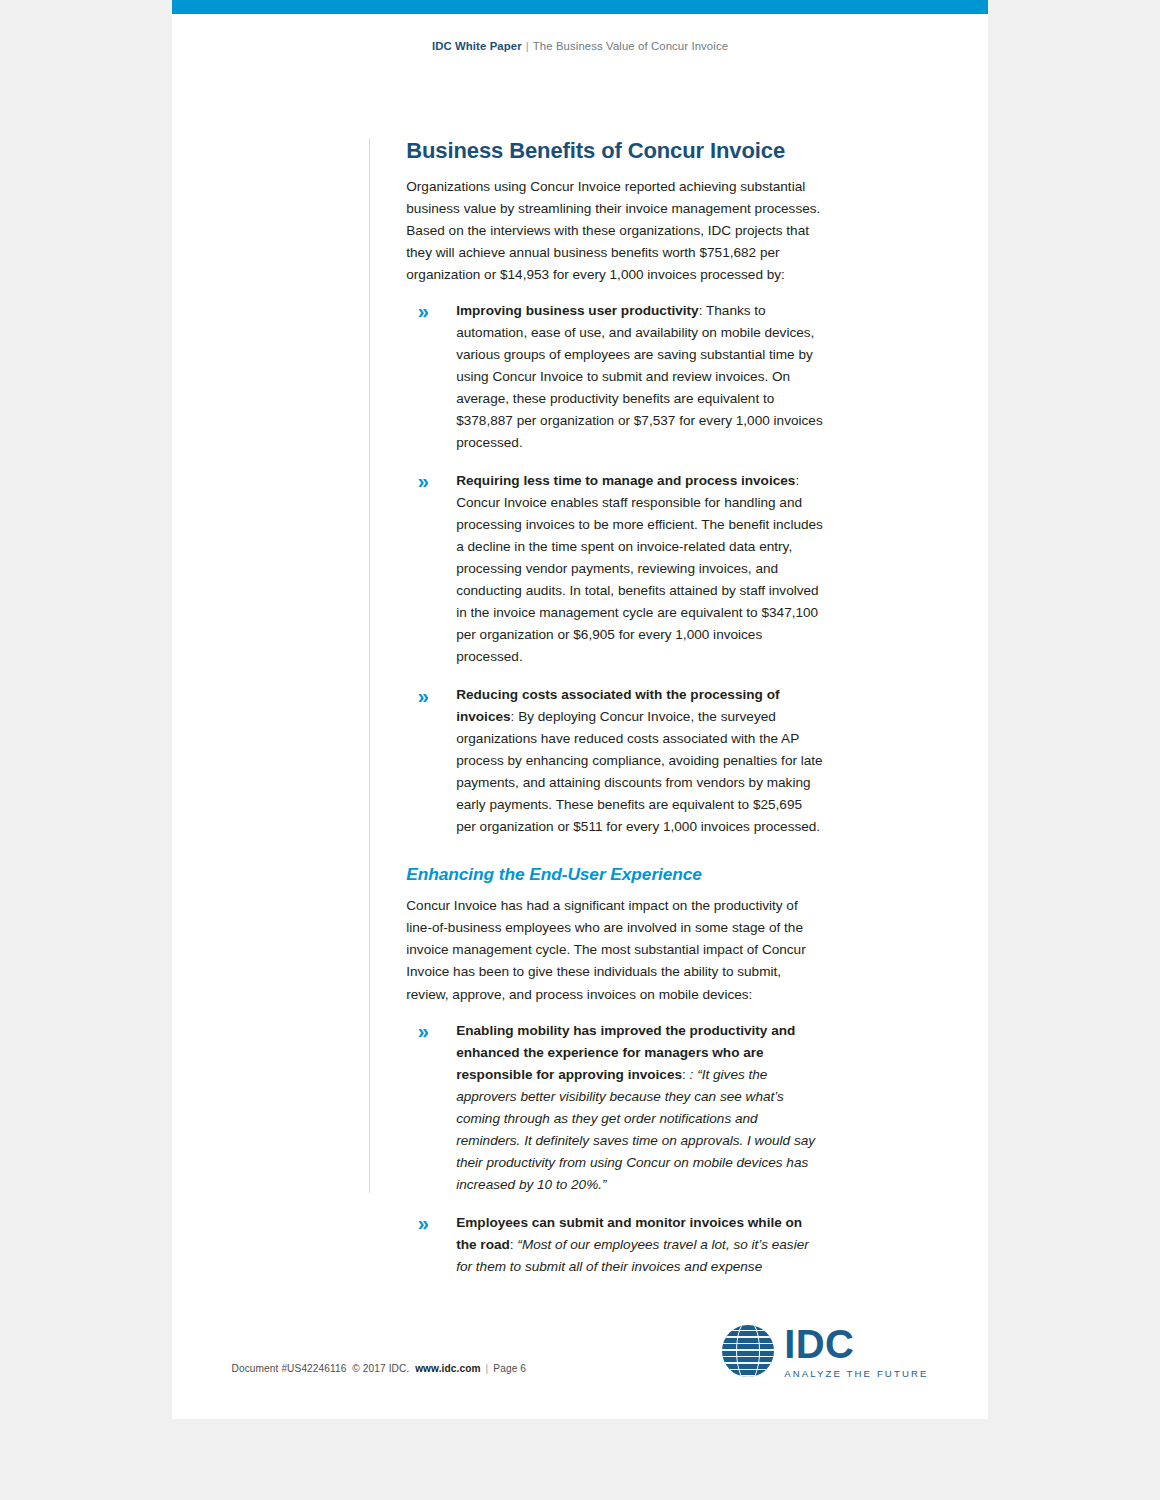IDC White Paper|The Business Value of Concur Invoice
Business Benefits of Concur Invoice
Organizations using Concur Invoice reported achieving substantial business value by streamlining their invoice management processes. Based on the interviews with these organizations, IDC projects that they will achieve annual business benefits worth $751,682 per organization or $14,953 for every 1,000 invoices processed by:
Improving business user productivity: Thanks to automation, ease of use, and availability on mobile devices, various groups of employees are saving substantial time by using Concur Invoice to submit and review invoices. On average, these productivity benefits are equivalent to $378,887 per organization or $7,537 for every 1,000 invoices processed.
Requiring less time to manage and process invoices: Concur Invoice enables staff responsible for handling and processing invoices to be more efficient. The benefit includes a decline in the time spent on invoice-related data entry, processing vendor payments, reviewing invoices, and conducting audits. In total, benefits attained by staff involved in the invoice management cycle are equivalent to $347,100 per organization or $6,905 for every 1,000 invoices processed.
Reducing costs associated with the processing of invoices: By deploying Concur Invoice, the surveyed organizations have reduced costs associated with the AP process by enhancing compliance, avoiding penalties for late payments, and attaining discounts from vendors by making early payments. These benefits are equivalent to $25,695 per organization or $511 for every 1,000 invoices processed.
Enhancing the End-User Experience
Concur Invoice has had a significant impact on the productivity of line-of-business employees who are involved in some stage of the invoice management cycle. The most substantial impact of Concur Invoice has been to give these individuals the ability to submit, review, approve, and process invoices on mobile devices:
Enabling mobility has improved the productivity and enhanced the experience for managers who are responsible for approving invoices: : “It gives the approvers better visibility because they can see what’s coming through as they get order notifications and reminders. It definitely saves time on approvals. I would say their productivity from using Concur on mobile devices has increased by 10 to 20%.”
Employees can submit and monitor invoices while on the road: “Most of our employees travel a lot, so it’s easier for them to submit all of their invoices and expense
Document #US42246116 © 2017 IDC. www.idc.com|Page 6
IDC Analyze the Future